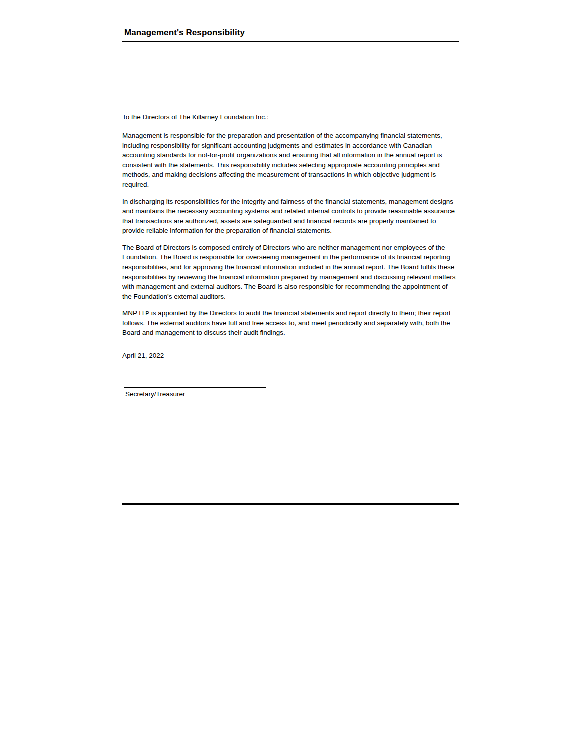Management's Responsibility
To the Directors of The Killarney Foundation Inc.:
Management is responsible for the preparation and presentation of the accompanying financial statements, including responsibility for significant accounting judgments and estimates in accordance with Canadian accounting standards for not-for-profit organizations and ensuring that all information in the annual report is consistent with the statements. This responsibility includes selecting appropriate accounting principles and methods, and making decisions affecting the measurement of transactions in which objective judgment is required.
In discharging its responsibilities for the integrity and fairness of the financial statements, management designs and maintains the necessary accounting systems and related internal controls to provide reasonable assurance that transactions are authorized, assets are safeguarded and financial records are properly maintained to provide reliable information for the preparation of financial statements.
The Board of Directors is composed entirely of Directors who are neither management nor employees of the Foundation. The Board is responsible for overseeing management in the performance of its financial reporting responsibilities, and for approving the financial information included in the annual report. The Board fulfils these responsibilities by reviewing the financial information prepared by management and discussing relevant matters with management and external auditors. The Board is also responsible for recommending the appointment of the Foundation's external auditors.
MNP LLP is appointed by the Directors to audit the financial statements and report directly to them; their report follows. The external auditors have full and free access to, and meet periodically and separately with, both the Board and management to discuss their audit findings.
April 21, 2022
Secretary/Treasurer